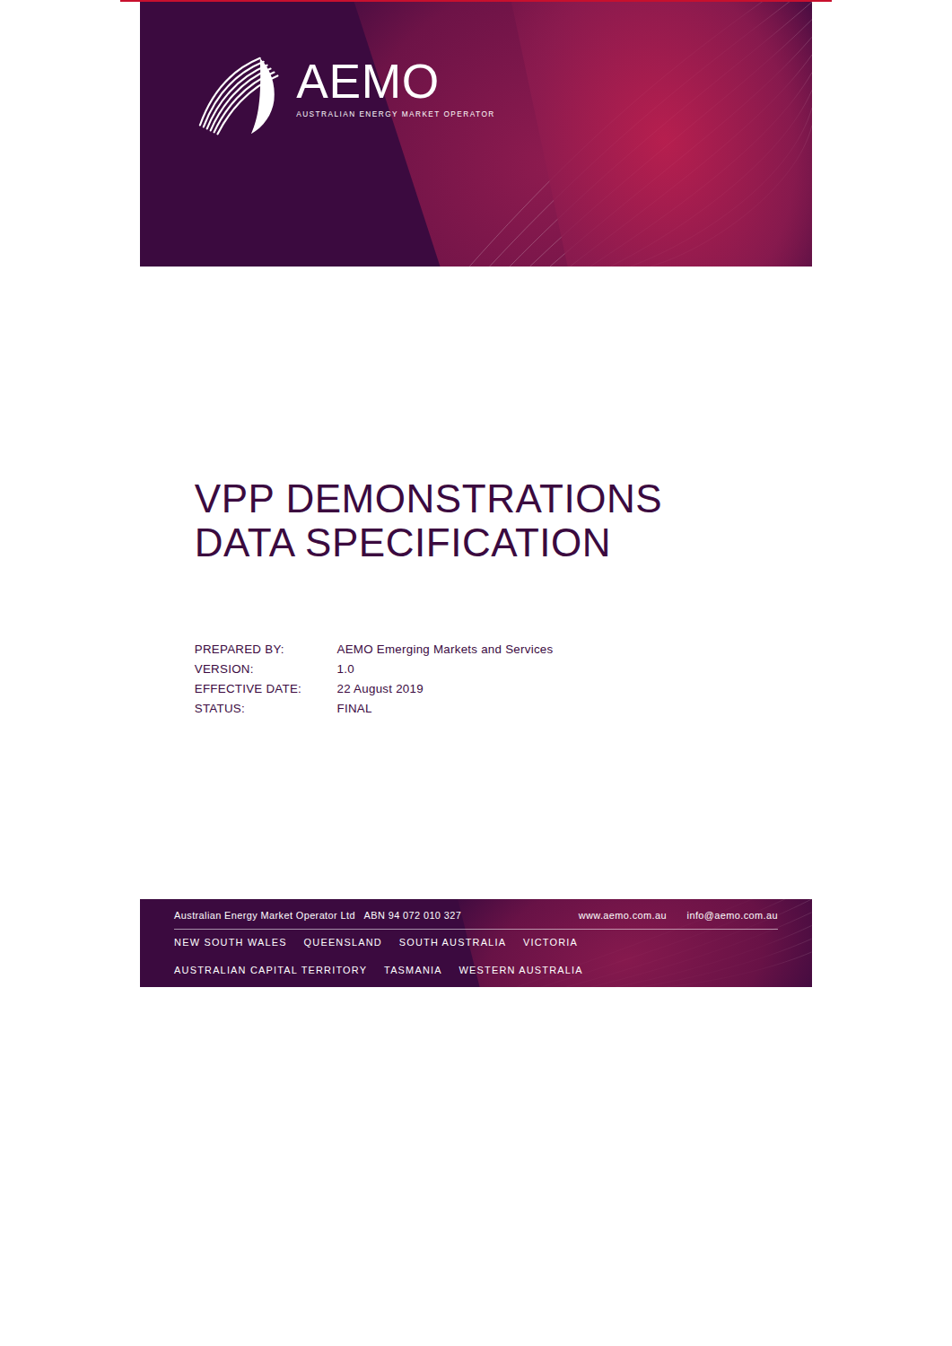AEMO
Australian Energy Market Operator
VPP Demonstrations
Data Specification
| Prepared by: | AEMO Emerging Markets and Services |
| Version: | 1.0 |
| Effective date: | 22 August 2019 |
| Status: | FINAL |
Australian Energy Market Operator Ltd ABN 94 072 010 327
www.aemo.com.au info@aemo.com.au
NEW SOUTH WALES QUEENSLAND SOUTH AUSTRALIA VICTORIA AUSTRALIAN CAPITAL TERRITORY TASMANIA WESTERN AUSTRALIA